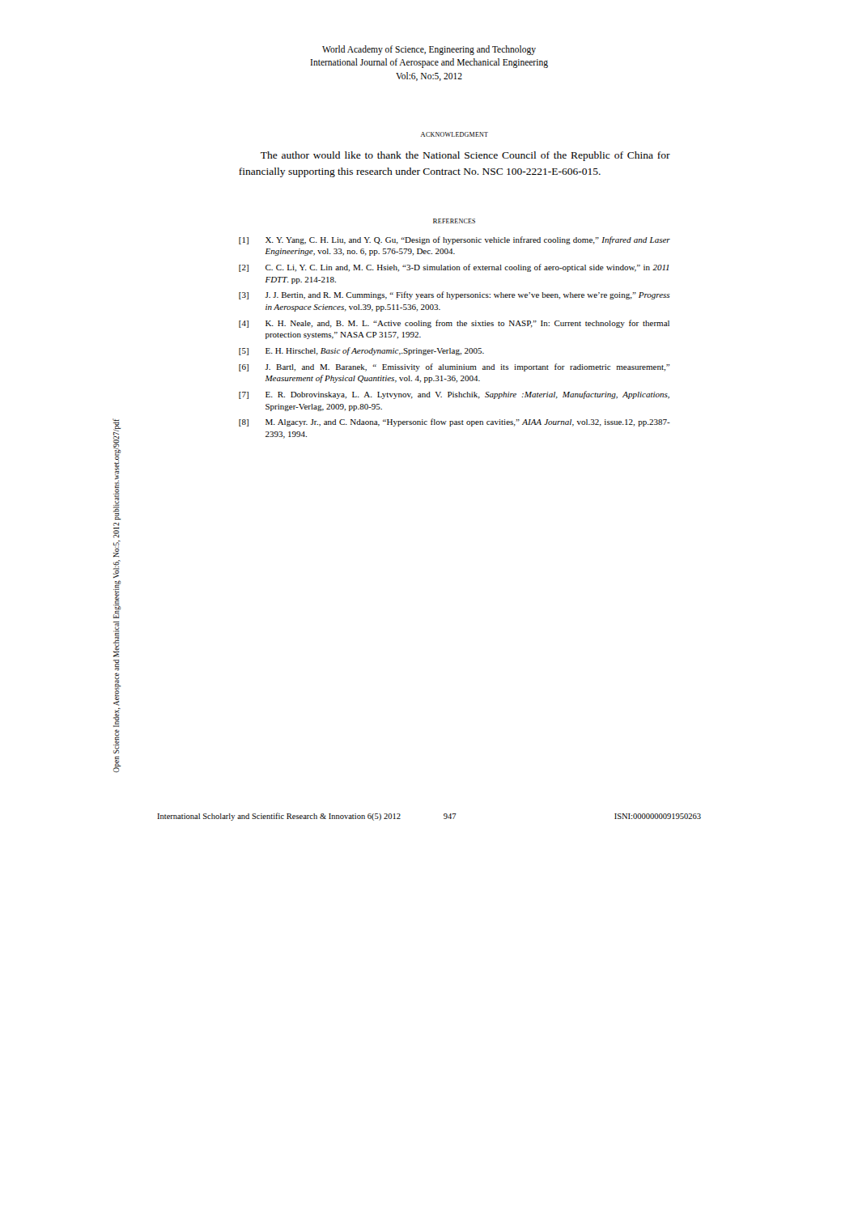World Academy of Science, Engineering and Technology
International Journal of Aerospace and Mechanical Engineering
Vol:6, No:5, 2012
Acknowledgment
The author would like to thank the National Science Council of the Republic of China for financially supporting this research under Contract No. NSC 100-2221-E-606-015.
References
[1] X. Y. Yang, C. H. Liu, and Y. Q. Gu, “Design of hypersonic vehicle infrared cooling dome,” Infrared and Laser Engineeringe, vol. 33, no. 6, pp. 576-579, Dec. 2004.
[2] C. C. Li, Y. C. Lin and, M. C. Hsieh, “3-D simulation of external cooling of aero-optical side window,” in 2011 FDTT. pp. 214-218.
[3] J. J. Bertin, and R. M. Cummings, “ Fifty years of hypersonics: where we’ve been, where we’re going,” Progress in Aerospace Sciences, vol.39, pp.511-536, 2003.
[4] K. H. Neale, and, B. M. L. “Active cooling from the sixties to NASP,” In: Current technology for thermal protection systems,” NASA CP 3157, 1992.
[5] E. H. Hirschel, Basic of Aerodynamic,.Springer-Verlag, 2005.
[6] J. Bartl, and M. Baranek, “ Emissivity of aluminium and its important for radiometric measurement,” Measurement of Physical Quantities, vol. 4, pp.31-36, 2004.
[7] E. R. Dobrovinskaya, L. A. Lytvynov, and V. Pishchik, Sapphire :Material, Manufacturing, Applications, Springer-Verlag, 2009, pp.80-95.
[8] M. Algacyr. Jr., and C. Ndaona, “Hypersonic flow past open cavities,” AIAA Journal, vol.32, issue.12, pp.2387-2393, 1994.
Open Science Index, Aerospace and Mechanical Engineering Vol:6, No:5, 2012 publications.waset.org/9027/pdf
International Scholarly and Scientific Research & Innovation 6(5) 2012
947
ISNI:0000000091950263